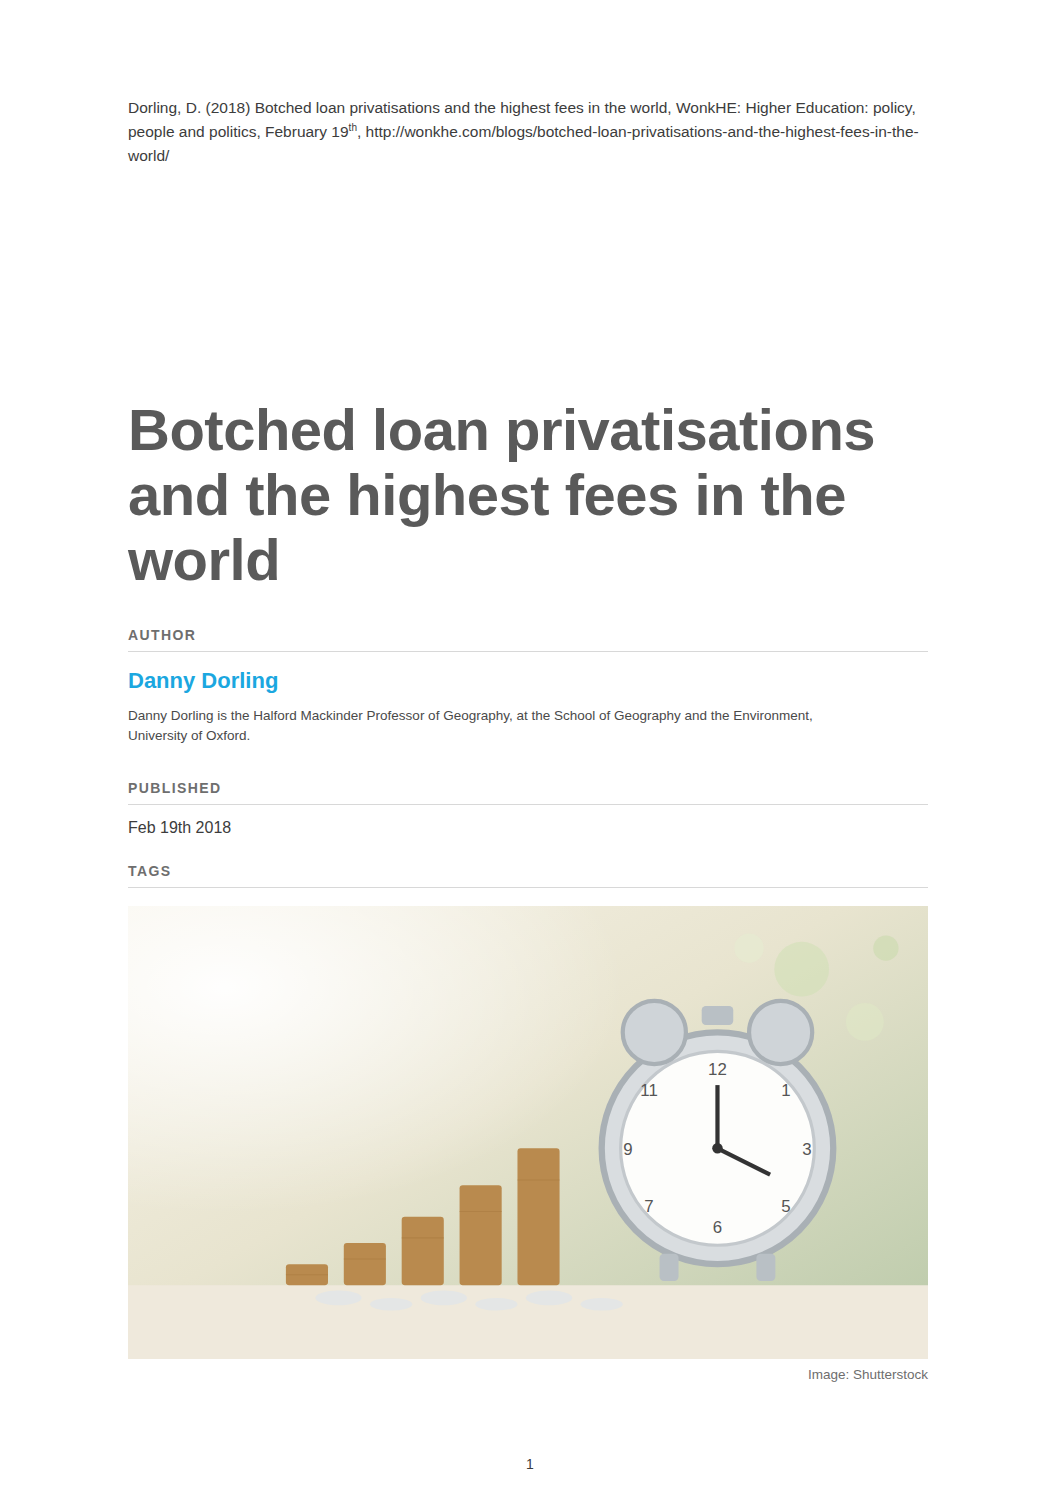Dorling, D. (2018) Botched loan privatisations and the highest fees in the world, WonkHE: Higher Education: policy, people and politics, February 19th, http://wonkhe.com/blogs/botched-loan-privatisations-and-the-highest-fees-in-the-world/
Botched loan privatisations and the highest fees in the world
AUTHOR
Danny Dorling
Danny Dorling is the Halford Mackinder Professor of Geography, at the School of Geography and the Environment, University of Oxford.
PUBLISHED
Feb 19th 2018
TAGS
Image: Shutterstock
1